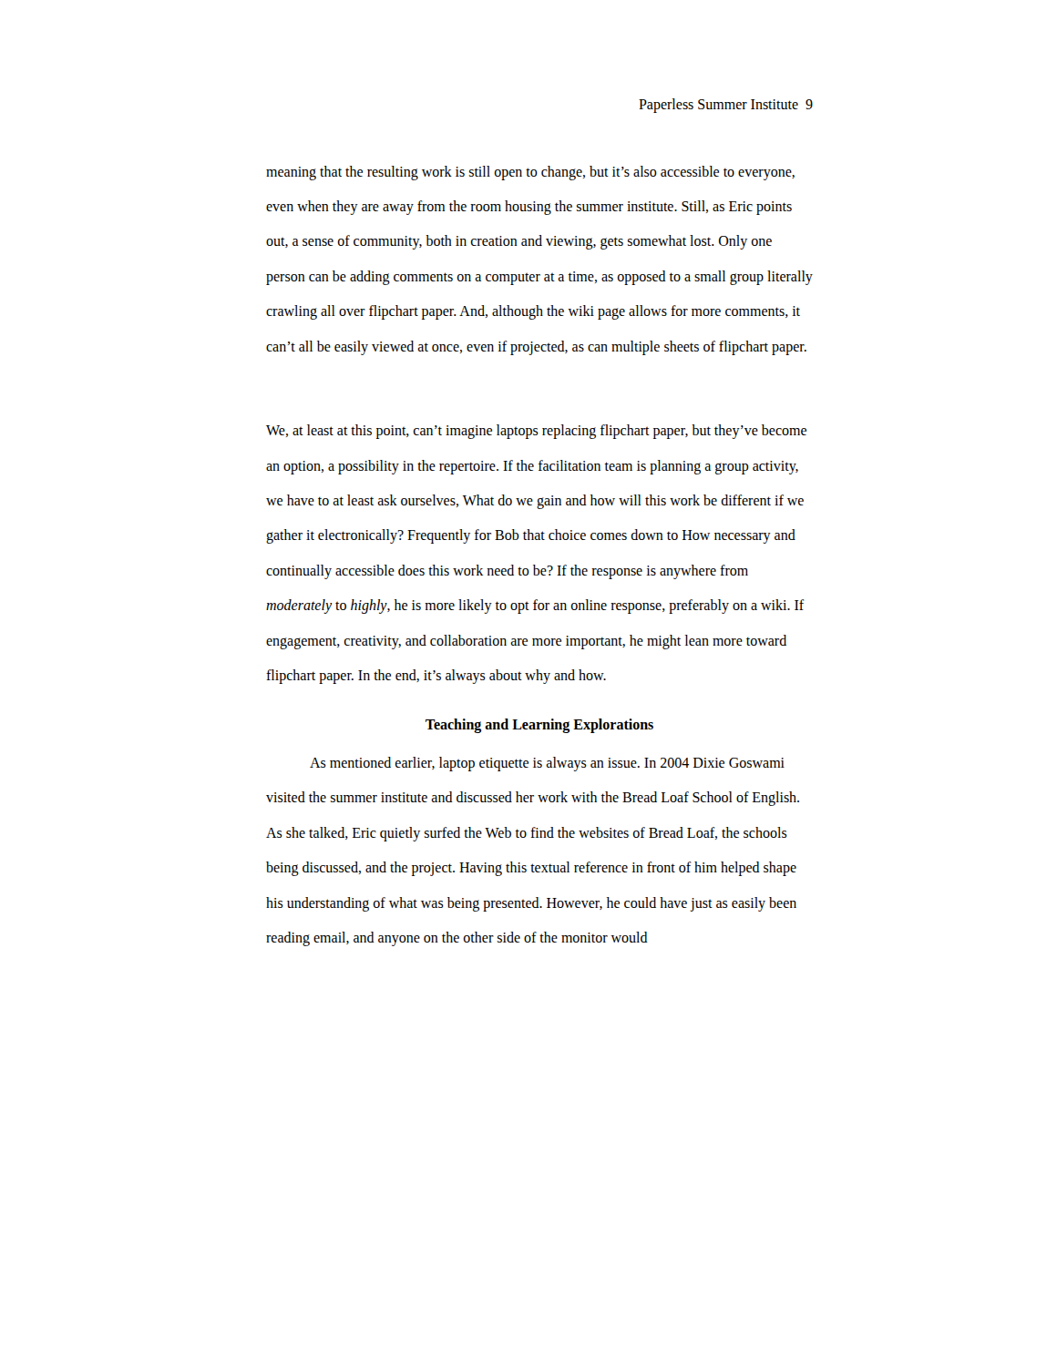Paperless Summer Institute 9
meaning that the resulting work is still open to change, but it’s also accessible to everyone, even when they are away from the room housing the summer institute. Still, as Eric points out, a sense of community, both in creation and viewing, gets somewhat lost. Only one person can be adding comments on a computer at a time, as opposed to a small group literally crawling all over flipchart paper. And, although the wiki page allows for more comments, it can’t all be easily viewed at once, even if projected, as can multiple sheets of flipchart paper.
We, at least at this point, can’t imagine laptops replacing flipchart paper, but they’ve become an option, a possibility in the repertoire. If the facilitation team is planning a group activity, we have to at least ask ourselves, What do we gain and how will this work be different if we gather it electronically? Frequently for Bob that choice comes down to How necessary and continually accessible does this work need to be? If the response is anywhere from moderately to highly, he is more likely to opt for an online response, preferably on a wiki. If engagement, creativity, and collaboration are more important, he might lean more toward flipchart paper. In the end, it’s always about why and how.
Teaching and Learning Explorations
As mentioned earlier, laptop etiquette is always an issue. In 2004 Dixie Goswami visited the summer institute and discussed her work with the Bread Loaf School of English. As she talked, Eric quietly surfed the Web to find the websites of Bread Loaf, the schools being discussed, and the project. Having this textual reference in front of him helped shape his understanding of what was being presented. However, he could have just as easily been reading email, and anyone on the other side of the monitor would